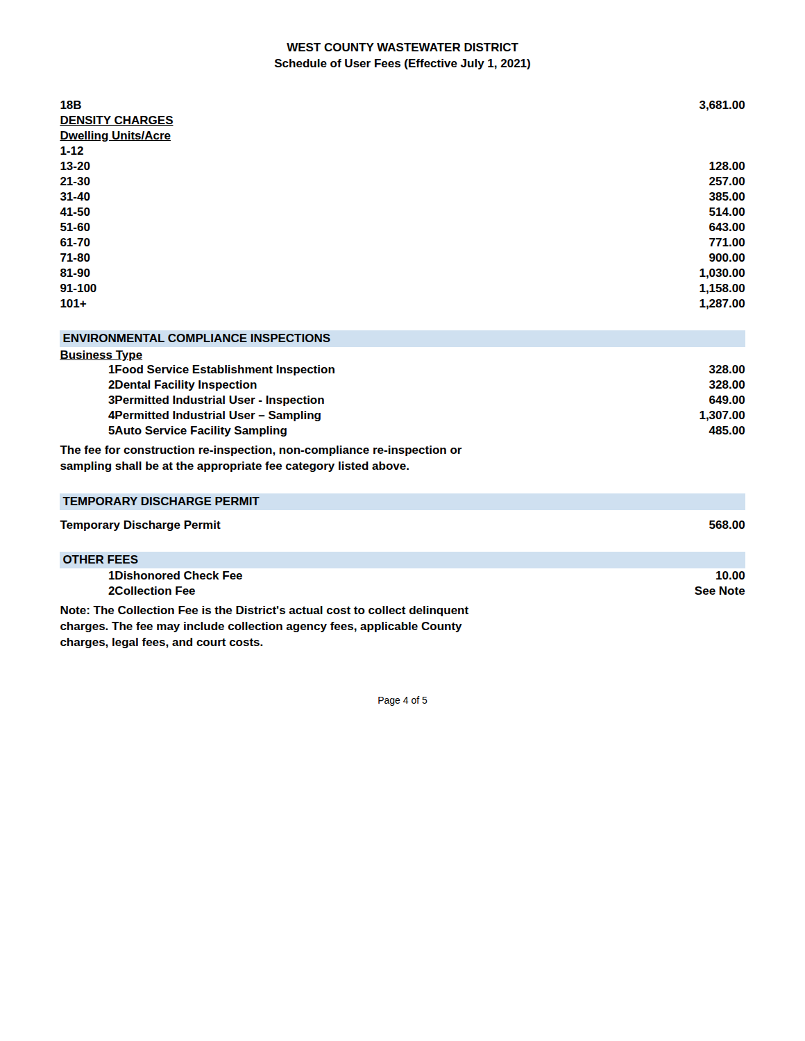WEST COUNTY WASTEWATER DISTRICT
Schedule of User Fees (Effective July 1, 2021)
| 18B | 3,681.00 |
| DENSITY CHARGES | |
| Dwelling Units/Acre | |
| 1-12 | |
| 13-20 | 128.00 |
| 21-30 | 257.00 |
| 31-40 | 385.00 |
| 41-50 | 514.00 |
| 51-60 | 643.00 |
| 61-70 | 771.00 |
| 71-80 | 900.00 |
| 81-90 | 1,030.00 |
| 91-100 | 1,158.00 |
| 101+ | 1,287.00 |
ENVIRONMENTAL COMPLIANCE INSPECTIONS
Business Type
| 1 | Food Service Establishment Inspection | 328.00 |
| 2 | Dental Facility Inspection | 328.00 |
| 3 | Permitted Industrial User - Inspection | 649.00 |
| 4 | Permitted Industrial User – Sampling | 1,307.00 |
| 5 | Auto Service Facility Sampling | 485.00 |
The fee for construction re-inspection, non-compliance re-inspection or
sampling shall be at the appropriate fee category listed above.
TEMPORARY DISCHARGE PERMIT
| Temporary Discharge Permit | 568.00 |
OTHER FEES
| 1 | Dishonored Check Fee | 10.00 |
| 2 | Collection Fee | See Note |
Note: The Collection Fee is the District's actual cost to collect delinquent
charges. The fee may include collection agency fees, applicable County
charges, legal fees, and court costs.
Page 4 of 5